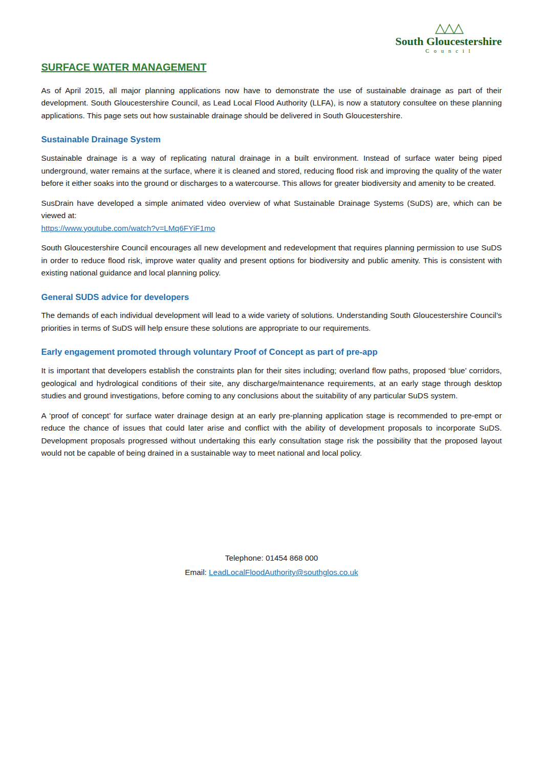△△△
South Gloucestershire
C o u n c i l
SURFACE WATER MANAGEMENT
As of April 2015, all major planning applications now have to demonstrate the use of sustainable drainage as part of their development. South Gloucestershire Council, as Lead Local Flood Authority (LLFA), is now a statutory consultee on these planning applications. This page sets out how sustainable drainage should be delivered in South Gloucestershire.
Sustainable Drainage System
Sustainable drainage is a way of replicating natural drainage in a built environment. Instead of surface water being piped underground, water remains at the surface, where it is cleaned and stored, reducing flood risk and improving the quality of the water before it either soaks into the ground or discharges to a watercourse. This allows for greater biodiversity and amenity to be created.
SusDrain have developed a simple animated video overview of what Sustainable Drainage Systems (SuDS) are, which can be viewed at:
https://www.youtube.com/watch?v=LMq6FYiF1mo
South Gloucestershire Council encourages all new development and redevelopment that requires planning permission to use SuDS in order to reduce flood risk, improve water quality and present options for biodiversity and public amenity. This is consistent with existing national guidance and local planning policy.
General SUDS advice for developers
The demands of each individual development will lead to a wide variety of solutions. Understanding South Gloucestershire Council’s priorities in terms of SuDS will help ensure these solutions are appropriate to our requirements.
Early engagement promoted through voluntary Proof of Concept as part of pre-app
It is important that developers establish the constraints plan for their sites including; overland flow paths, proposed ‘blue’ corridors, geological and hydrological conditions of their site, any discharge/maintenance requirements, at an early stage through desktop studies and ground investigations, before coming to any conclusions about the suitability of any particular SuDS system.
A ‘proof of concept’ for surface water drainage design at an early pre-planning application stage is recommended to pre-empt or reduce the chance of issues that could later arise and conflict with the ability of development proposals to incorporate SuDS. Development proposals progressed without undertaking this early consultation stage risk the possibility that the proposed layout would not be capable of being drained in a sustainable way to meet national and local policy.
Telephone: 01454 868 000
Email: LeadLocalFloodAuthority@southglos.co.uk